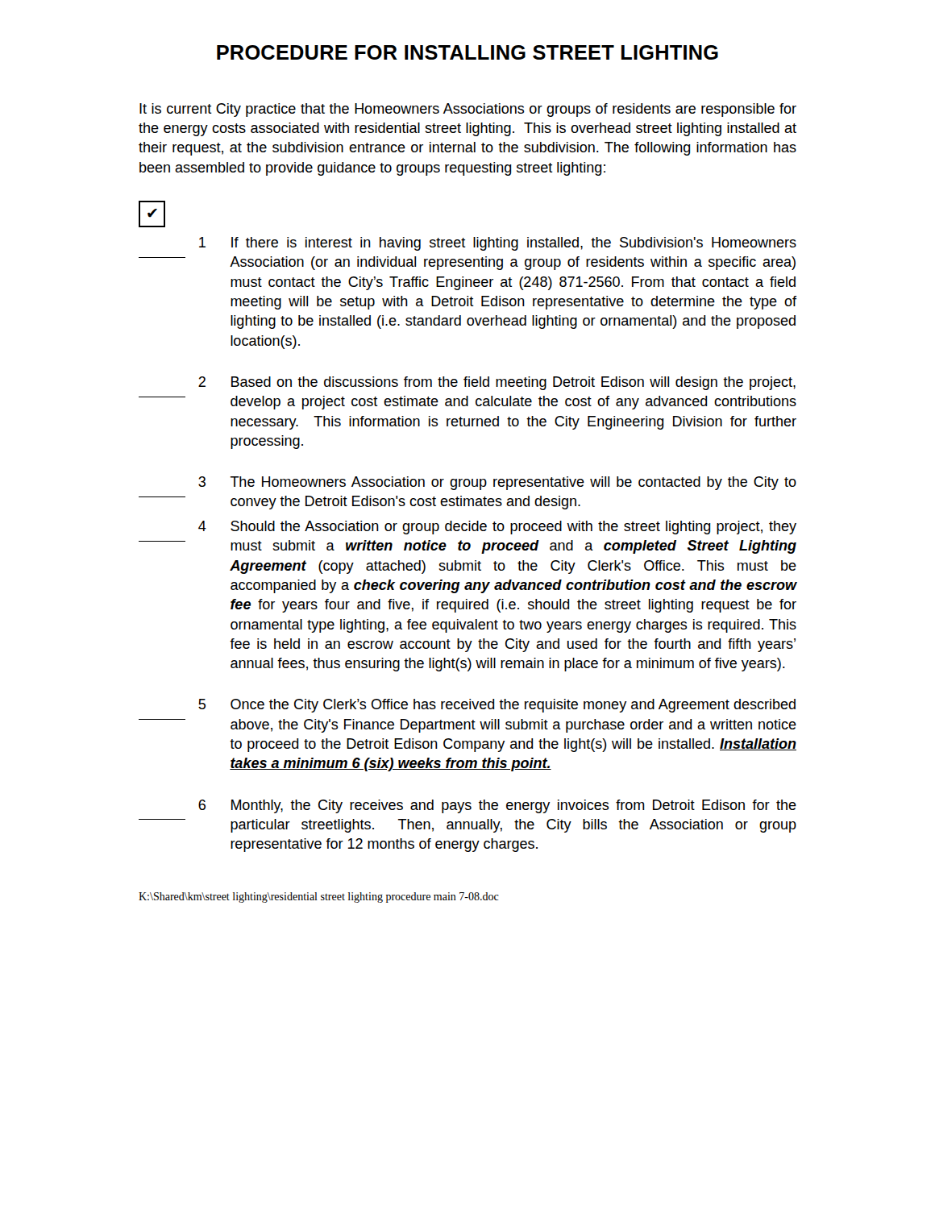PROCEDURE FOR INSTALLING STREET LIGHTING
It is current City practice that the Homeowners Associations or groups of residents are responsible for the energy costs associated with residential street lighting. This is overhead street lighting installed at their request, at the subdivision entrance or internal to the subdivision. The following information has been assembled to provide guidance to groups requesting street lighting:
✔
1 If there is interest in having street lighting installed, the Subdivision's Homeowners Association (or an individual representing a group of residents within a specific area) must contact the City’s Traffic Engineer at (248) 871-2560. From that contact a field meeting will be setup with a Detroit Edison representative to determine the type of lighting to be installed (i.e. standard overhead lighting or ornamental) and the proposed location(s).
2 Based on the discussions from the field meeting Detroit Edison will design the project, develop a project cost estimate and calculate the cost of any advanced contributions necessary. This information is returned to the City Engineering Division for further processing.
3 The Homeowners Association or group representative will be contacted by the City to convey the Detroit Edison's cost estimates and design.
4 Should the Association or group decide to proceed with the street lighting project, they must submit a written notice to proceed and a completed Street Lighting Agreement (copy attached) submit to the City Clerk's Office. This must be accompanied by a check covering any advanced contribution cost and the escrow fee for years four and five, if required (i.e. should the street lighting request be for ornamental type lighting, a fee equivalent to two years energy charges is required. This fee is held in an escrow account by the City and used for the fourth and fifth years’ annual fees, thus ensuring the light(s) will remain in place for a minimum of five years).
5 Once the City Clerk’s Office has received the requisite money and Agreement described above, the City's Finance Department will submit a purchase order and a written notice to proceed to the Detroit Edison Company and the light(s) will be installed. Installation takes a minimum 6 (six) weeks from this point.
6 Monthly, the City receives and pays the energy invoices from Detroit Edison for the particular streetlights. Then, annually, the City bills the Association or group representative for 12 months of energy charges.
K:\Shared\km\street lighting\residential street lighting procedure main 7-08.doc